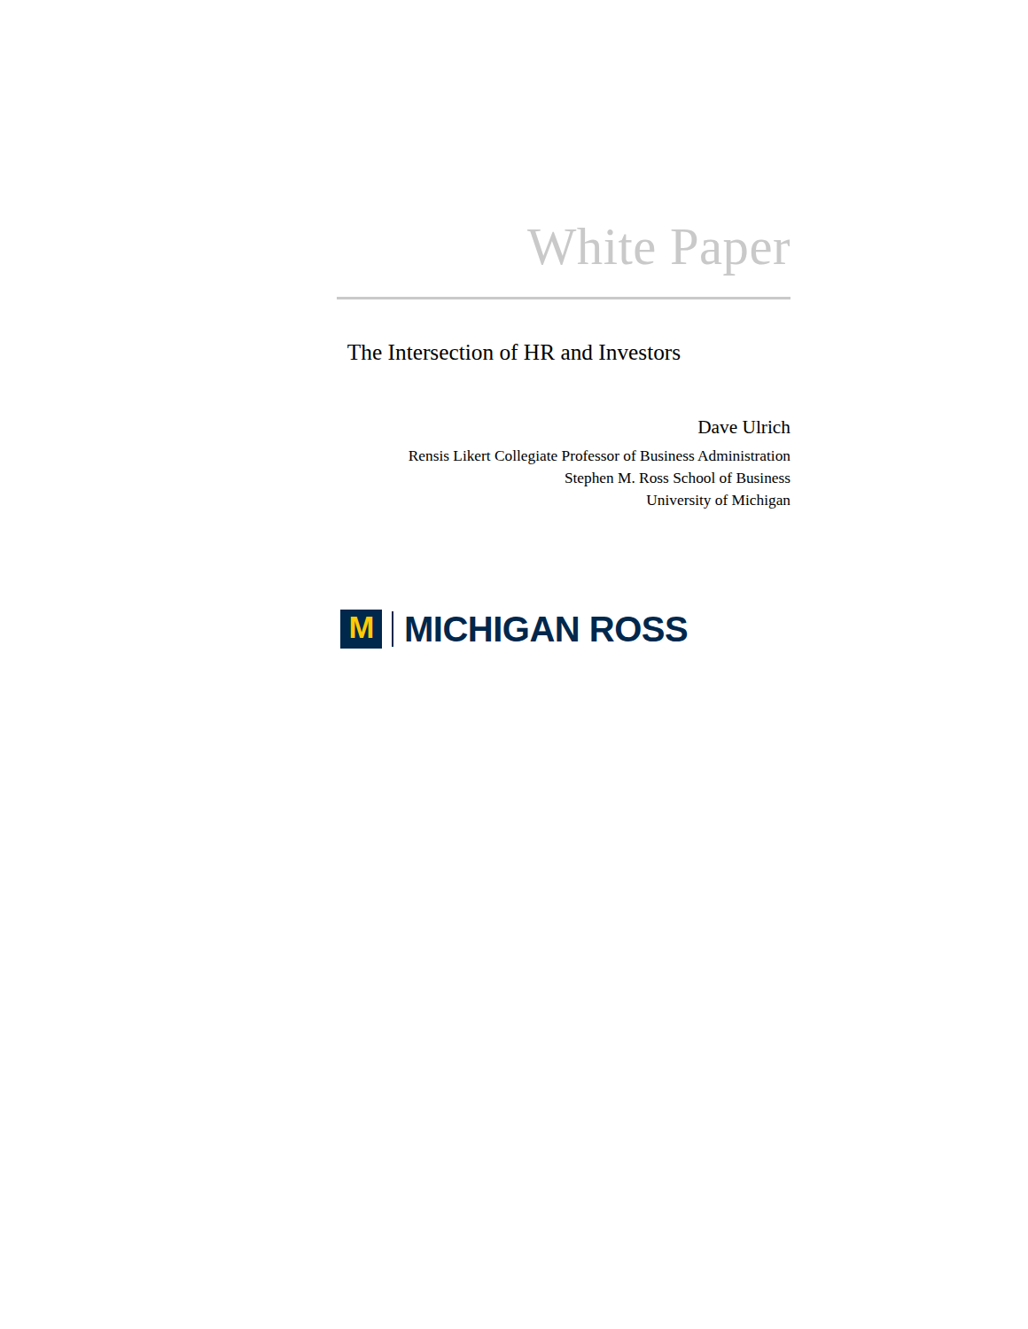White Paper
The Intersection of HR and Investors
Dave Ulrich Rensis Likert Collegiate Professor of Business Administration
Stephen M. Ross School of Business
University of Michigan
M MICHIGAN ROSS